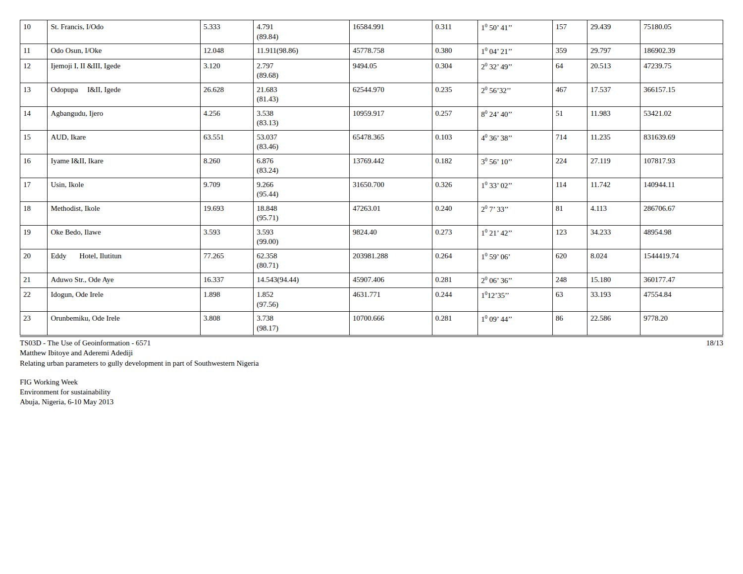| 10 | St. Francis, I/Odo | 5.333 | 4.791 (89.84) | 16584.991 | 0.311 | 1 0 50’ 41’’ | 157 | 29.439 | 75180.05 |
| 11 | Odo Osun, I/Oke | 12.048 | 11.911(98.86) | 45778.758 | 0.380 | 1 0 04’ 21’’ | 359 | 29.797 | 186902.39 |
| 12 | Ijemoji I, II &III, Igede | 3.120 | 2.797 (89.68) | 9494.05 | 0.304 | 2 0 32’ 49’’ | 64 | 20.513 | 47239.75 |
| 13 | Odopupa I&II, Igede | 26.628 | 21.683 (81.43) | 62544.970 | 0.235 | 2 0 56’32’’ | 467 | 17.537 | 366157.15 |
| 14 | Agbangudu, Ijero | 4.256 | 3.538 (83.13) | 10959.917 | 0.257 | 8 0 24’ 40’’ | 51 | 11.983 | 53421.02 |
| 15 | AUD, Ikare | 63.551 | 53.037 (83.46) | 65478.365 | 0.103 | 4 0 36’ 38’’ | 714 | 11.235 | 831639.69 |
| 16 | Iyame I&II, Ikare | 8.260 | 6.876 (83.24) | 13769.442 | 0.182 | 3 0 56’ 10’’ | 224 | 27.119 | 107817.93 |
| 17 | Usin, Ikole | 9.709 | 9.266 (95.44) | 31650.700 | 0.326 | 1 0 33’ 02’’ | 114 | 11.742 | 140944.11 |
| 18 | Methodist, Ikole | 19.693 | 18.848 (95.71) | 47263.01 | 0.240 | 2 0 7’ 33’’ | 81 | 4.113 | 286706.67 |
| 19 | Oke Bedo, Ilawe | 3.593 | 3.593 (99.00) | 9824.40 | 0.273 | 1 0 21’ 42’’ | 123 | 34.233 | 48954.98 |
| 20 | Eddy Hotel, Ilutitun | 77.265 | 62.358 (80.71) | 203981.288 | 0.264 | 1 0 59’ 06’ | 620 | 8.024 | 1544419.74 |
| 21 | Aduwo Str., Ode Aye | 16.337 | 14.543(94.44) | 45907.406 | 0.281 | 2 0 06’ 36’’ | 248 | 15.180 | 360177.47 |
| 22 | Idogun, Ode Irele | 1.898 | 1.852 (97.56) | 4631.771 | 0.244 | 1 0 12’35’’ | 63 | 33.193 | 47554.84 |
| 23 | Orunbemiku, Ode Irele | 3.808 | 3.738 (98.17) | 10700.666 | 0.281 | 1 0 09’ 44’’ | 86 | 22.586 | 9778.20 |
TS03D - The Use of Geoinformation - 6571
Matthew Ibitoye and Aderemi Adediji
Relating urban parameters to gully development in part of Southwestern Nigeria
18/13
FIG Working Week
Environment for sustainability
Abuja, Nigeria, 6-10 May 2013